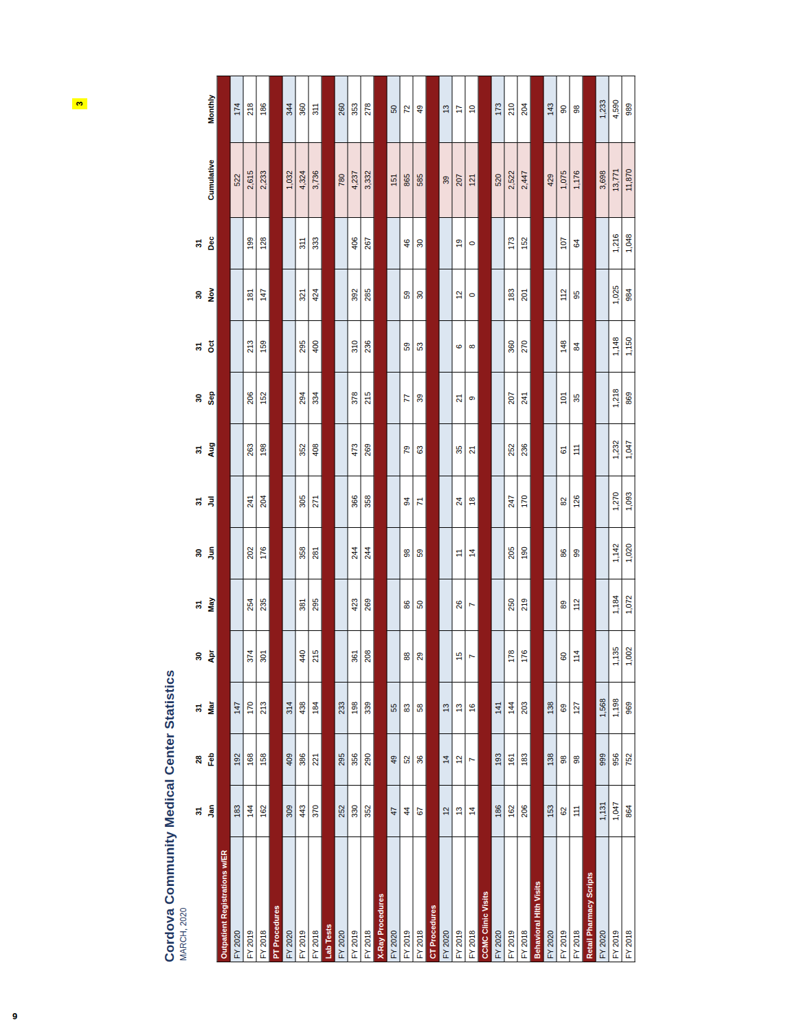3
Cordova Community Medical Center Statistics
MARCH, 2020
| | 31 | 28 | 31 | 30 | 31 | 30 | 31 | 31 | 30 | 31 | 30 | 31 | | |
| | Jan | Feb | Mar | Apr | May | Jun | Jul | Aug | Sep | Oct | Nov | Dec | Cumulative | Monthly |
| Outpatient Registrations w/ER |
| FY 2020 | 183 | 192 | 147 | | | | | | | | | | 522 | 174 |
| FY 2019 | 144 | 168 | 170 | 374 | 254 | 202 | 241 | 263 | 206 | 213 | 181 | 199 | 2,615 | 218 |
| FY 2018 | 162 | 158 | 213 | 301 | 235 | 176 | 204 | 198 | 152 | 159 | 147 | 128 | 2,233 | 186 |
| PT Procedures |
| FY 2020 | 309 | 409 | 314 | | | | | | | | | | 1,032 | 344 |
| FY 2019 | 443 | 386 | 438 | 440 | 381 | 358 | 305 | 352 | 294 | 295 | 321 | 311 | 4,324 | 360 |
| FY 2018 | 370 | 221 | 184 | 215 | 295 | 281 | 271 | 408 | 334 | 400 | 424 | 333 | 3,736 | 311 |
| Lab Tests |
| FY 2020 | 252 | 295 | 233 | | | | | | | | | | 780 | 260 |
| FY 2019 | 330 | 356 | 198 | 361 | 423 | 244 | 366 | 473 | 378 | 310 | 392 | 406 | 4,237 | 353 |
| FY 2018 | 352 | 290 | 339 | 208 | 269 | 244 | 358 | 269 | 215 | 236 | 285 | 267 | 3,332 | 278 |
| X-Ray Procedures |
| FY 2020 | 47 | 49 | 55 | | | | | | | | | | 151 | 50 |
| FY 2019 | 44 | 52 | 83 | 88 | 86 | 98 | 94 | 79 | 77 | 59 | 59 | 46 | 865 | 72 |
| FY 2018 | 67 | 36 | 58 | 29 | 50 | 59 | 71 | 63 | 39 | 53 | 30 | 30 | 585 | 49 |
| CT Procedures |
| FY 2020 | 12 | 14 | 13 | | | | | | | | | | 39 | 13 |
| FY 2019 | 13 | 12 | 13 | 15 | 26 | 11 | 24 | 35 | 21 | 6 | 12 | 19 | 207 | 17 |
| FY 2018 | 14 | 7 | 16 | 7 | 7 | 14 | 18 | 21 | 9 | 8 | 0 | 0 | 121 | 10 |
| CCMC Clinic Visits |
| FY 2020 | 186 | 193 | 141 | | | | | | | | | | 520 | 173 |
| FY 2019 | 162 | 161 | 144 | 178 | 250 | 205 | 247 | 252 | 207 | 360 | 183 | 173 | 2,522 | 210 |
| FY 2018 | 206 | 183 | 203 | 176 | 219 | 190 | 170 | 236 | 241 | 270 | 201 | 152 | 2,447 | 204 |
| Behavioral Hlth Visits |
| FY 2020 | 153 | 138 | 138 | | | | | | | | | | 429 | 143 |
| FY 2019 | 62 | 98 | 69 | 60 | 89 | 86 | 82 | 61 | 101 | 148 | 112 | 107 | 1,075 | 90 |
| FY 2018 | 111 | 98 | 127 | 114 | 112 | 99 | 126 | 111 | 35 | 84 | 95 | 64 | 1,176 | 98 |
| Retail Pharmacy Scripts |
| FY 2020 | 1,131 | 999 | 1,568 | | | | | | | | | | 3,698 | 1,233 |
| FY 2019 | 1,047 | 956 | 1,198 | 1,135 | 1,184 | 1,142 | 1,270 | 1,232 | 1,218 | 1,148 | 1,025 | 1,216 | 13,771 | 4,590 |
| FY 2018 | 864 | 752 | 969 | 1,002 | 1,072 | 1,020 | 1,093 | 1,047 | 869 | 1,150 | 984 | 1,048 | 11,870 | 989 |
9